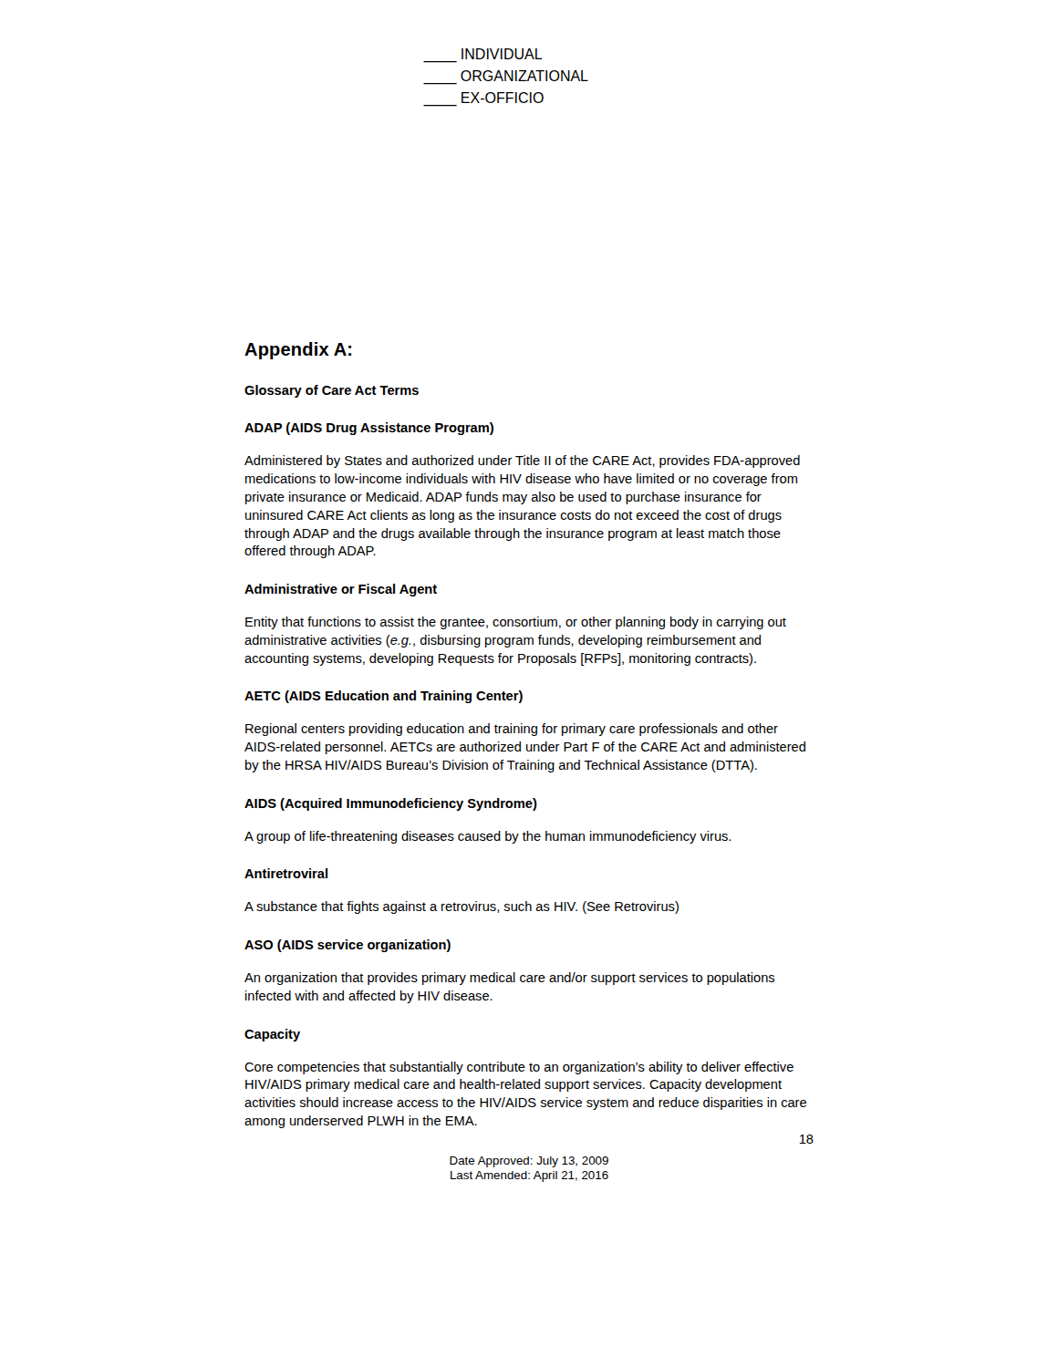____ INDIVIDUAL ____ ORGANIZATIONAL ____ EX-OFFICIO
Appendix A:
Glossary of Care Act Terms
ADAP (AIDS Drug Assistance Program)
Administered by States and authorized under Title II of the CARE Act, provides FDA-approved medications to low-income individuals with HIV disease who have limited or no coverage from private insurance or Medicaid. ADAP funds may also be used to purchase insurance for uninsured CARE Act clients as long as the insurance costs do not exceed the cost of drugs through ADAP and the drugs available through the insurance program at least match those offered through ADAP.
Administrative or Fiscal Agent
Entity that functions to assist the grantee, consortium, or other planning body in carrying out administrative activities (e.g., disbursing program funds, developing reimbursement and accounting systems, developing Requests for Proposals [RFPs], monitoring contracts).
AETC (AIDS Education and Training Center)
Regional centers providing education and training for primary care professionals and other AIDS-related personnel. AETCs are authorized under Part F of the CARE Act and administered by the HRSA HIV/AIDS Bureau’s Division of Training and Technical Assistance (DTTA).
AIDS (Acquired Immunodeficiency Syndrome)
A group of life-threatening diseases caused by the human immunodeficiency virus.
Antiretroviral
A substance that fights against a retrovirus, such as HIV. (See Retrovirus)
ASO (AIDS service organization)
An organization that provides primary medical care and/or support services to populations infected with and affected by HIV disease.
Capacity
Core competencies that substantially contribute to an organization’s ability to deliver effective HIV/AIDS primary medical care and health-related support services. Capacity development activities should increase access to the HIV/AIDS service system and reduce disparities in care among underserved PLWH in the EMA.
18
Date Approved: July 13, 2009
Last Amended: April 21, 2016